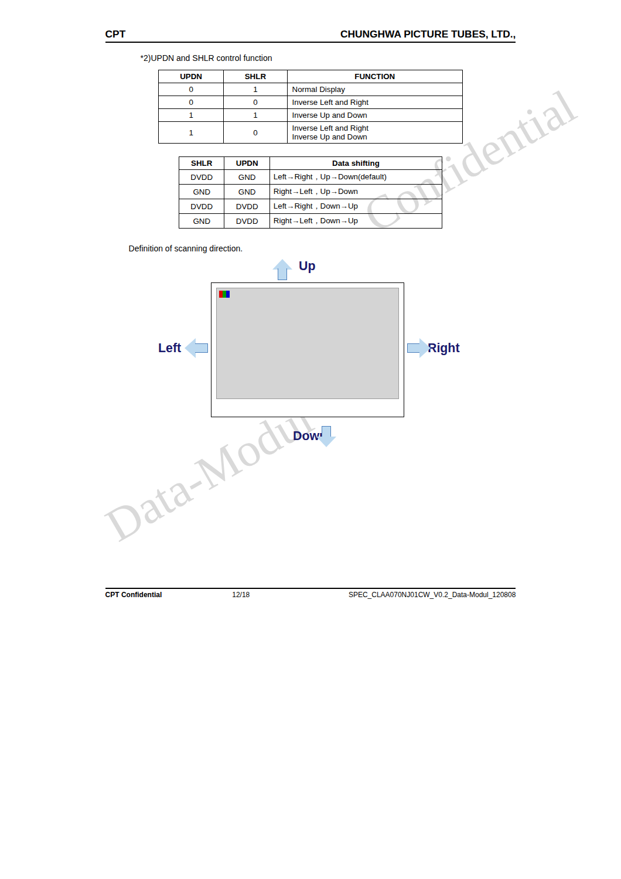CPT
CHUNGHWA PICTURE TUBES, LTD.,
Confidential
Data-Modul
*2)UPDN and SHLR control function
| UPDN | SHLR | FUNCTION |
| --- | --- | --- |
| 0 | 1 | Normal Display |
| 0 | 0 | Inverse Left and Right |
| 1 | 1 | Inverse Up and Down |
| 1 | 0 | Inverse Left and Right Inverse Up and Down |
| SHLR | UPDN | Data shifting |
| --- | --- | --- |
| DVDD | GND | Left→Right，Up→Down(default) |
| GND | GND | Right→Left，Up→Down |
| DVDD | DVDD | Left→Right，Down→Up |
| GND | DVDD | Right→Left，Down→Up |
Definition of scanning direction.
Up
Left
Right
Down
CPT Confidential
12/18
SPEC_CLAA070NJ01CW_V0.2_Data-Modul_120808